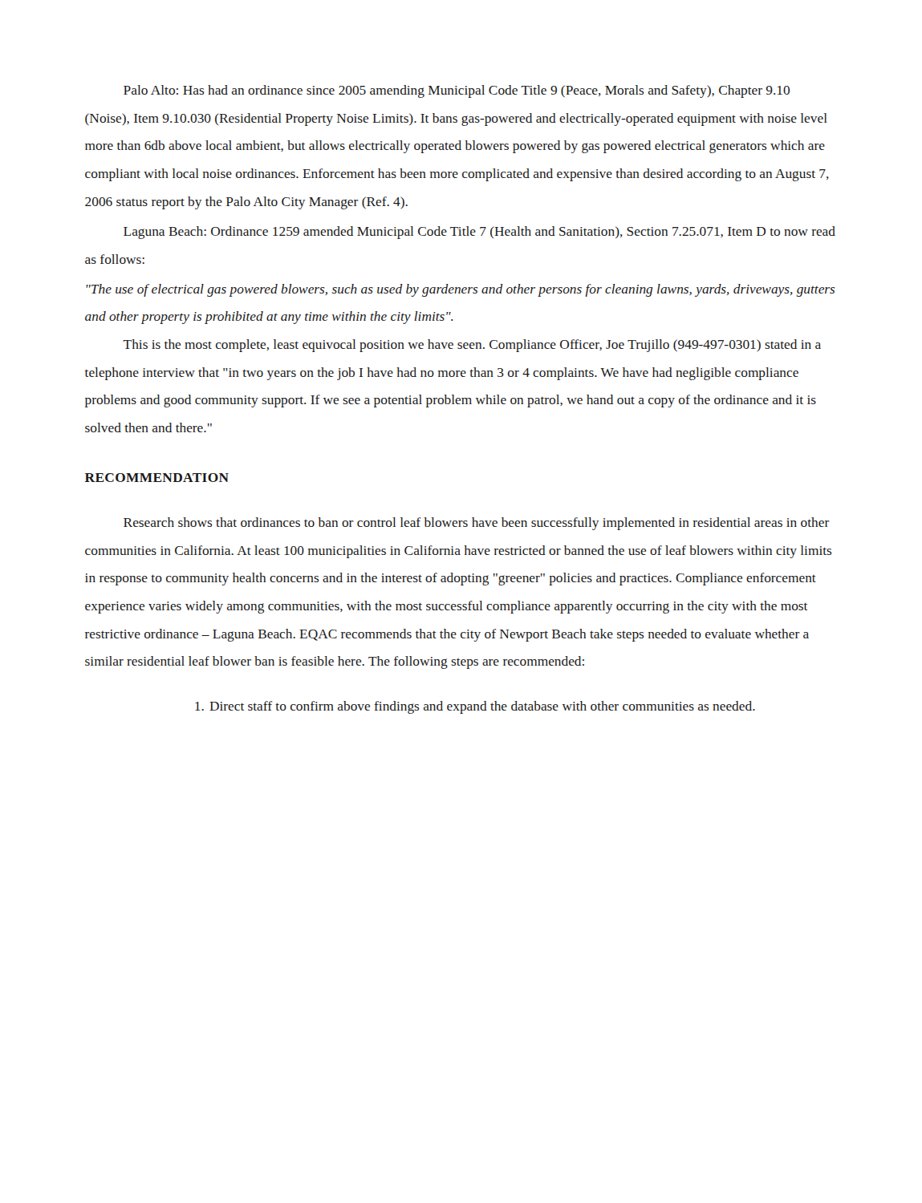Palo Alto: Has had an ordinance since 2005 amending Municipal Code Title 9 (Peace, Morals and Safety), Chapter 9.10 (Noise), Item 9.10.030 (Residential Property Noise Limits). It bans gas-powered and electrically-operated equipment with noise level more than 6db above local ambient, but allows electrically operated blowers powered by gas powered electrical generators which are compliant with local noise ordinances. Enforcement has been more complicated and expensive than desired according to an August 7, 2006 status report by the Palo Alto City Manager (Ref. 4).
Laguna Beach: Ordinance 1259 amended Municipal Code Title 7 (Health and Sanitation), Section 7.25.071, Item D to now read as follows:
"The use of electrical gas powered blowers, such as used by gardeners and other persons for cleaning lawns, yards, driveways, gutters and other property is prohibited at any time within the city limits".
This is the most complete, least equivocal position we have seen. Compliance Officer, Joe Trujillo (949-497-0301) stated in a telephone interview that "in two years on the job I have had no more than 3 or 4 complaints. We have had negligible compliance problems and good community support. If we see a potential problem while on patrol, we hand out a copy of the ordinance and it is solved then and there."
RECOMMENDATION
Research shows that ordinances to ban or control leaf blowers have been successfully implemented in residential areas in other communities in California. At least 100 municipalities in California have restricted or banned the use of leaf blowers within city limits in response to community health concerns and in the interest of adopting "greener" policies and practices. Compliance enforcement experience varies widely among communities, with the most successful compliance apparently occurring in the city with the most restrictive ordinance – Laguna Beach. EQAC recommends that the city of Newport Beach take steps needed to evaluate whether a similar residential leaf blower ban is feasible here. The following steps are recommended:
Direct staff to confirm above findings and expand the database with other communities as needed.